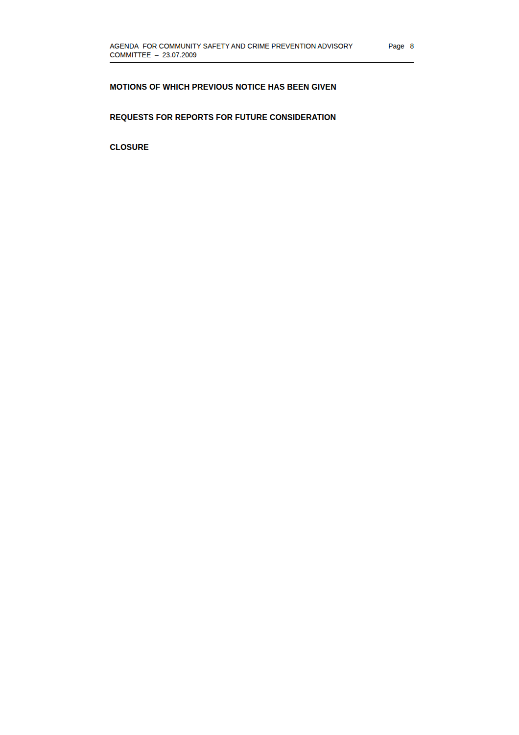Agenda for Community Safety and Crime Prevention Advisory
Committee – 23.07.2009
Page 8
Motions of which previous notice has been given
Requests for reports for future consideration
Closure